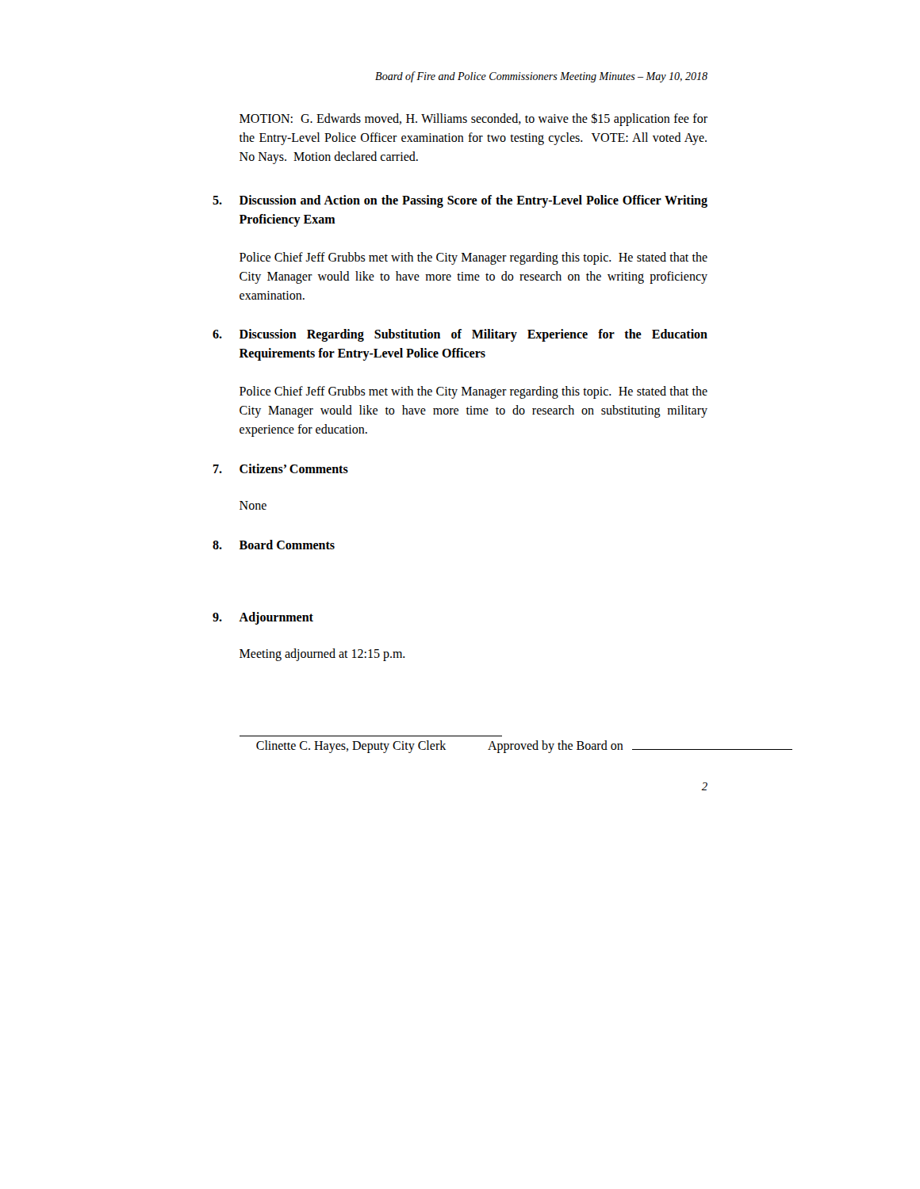Board of Fire and Police Commissioners Meeting Minutes – May 10, 2018
MOTION: G. Edwards moved, H. Williams seconded, to waive the $15 application fee for the Entry-Level Police Officer examination for two testing cycles. VOTE: All voted Aye. No Nays. Motion declared carried.
5.
Discussion and Action on the Passing Score of the Entry-Level Police Officer Writing Proficiency Exam
Police Chief Jeff Grubbs met with the City Manager regarding this topic. He stated that the City Manager would like to have more time to do research on the writing proficiency examination.
6.
Discussion Regarding Substitution of Military Experience for the Education Requirements for Entry-Level Police Officers
Police Chief Jeff Grubbs met with the City Manager regarding this topic. He stated that the City Manager would like to have more time to do research on substituting military experience for education.
7.
Citizens’ Comments
None
8.
Board Comments
9.
Adjournment
Meeting adjourned at 12:15 p.m.
Clinette C. Hayes, Deputy City Clerk Approved by the Board on
2